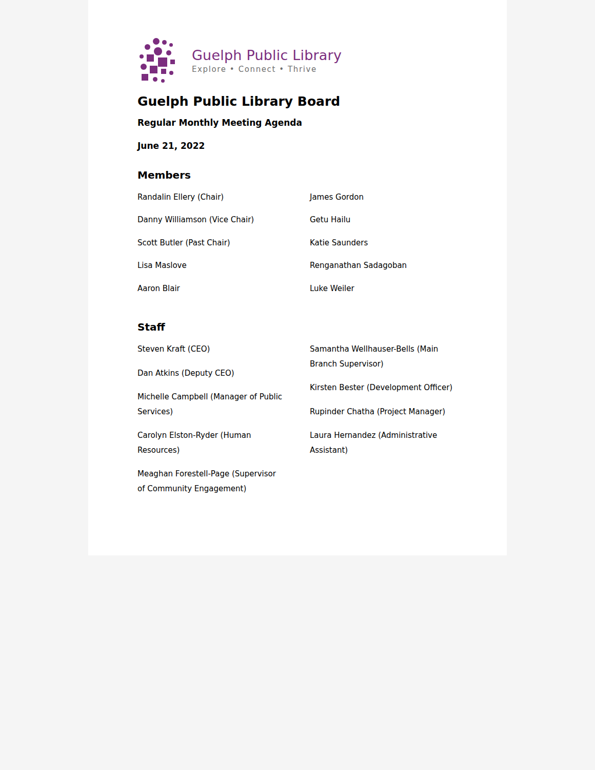Guelph Public Library
Explore • Connect • Thrive
Guelph Public Library Board
Regular Monthly Meeting Agenda
June 21, 2022
Members
Randalin Ellery (Chair)
Danny Williamson (Vice Chair)
Scott Butler (Past Chair)
Lisa Maslove
Aaron Blair
James Gordon
Getu Hailu
Katie Saunders
Renganathan Sadagoban
Luke Weiler
Staff
Steven Kraft (CEO)
Dan Atkins (Deputy CEO)
Michelle Campbell (Manager of Public Services)
Carolyn Elston-Ryder (Human Resources)
Meaghan Forestell-Page (Supervisor of Community Engagement)
Samantha Wellhauser-Bells (Main Branch Supervisor)
Kirsten Bester (Development Officer)
Rupinder Chatha (Project Manager)
Laura Hernandez (Administrative Assistant)